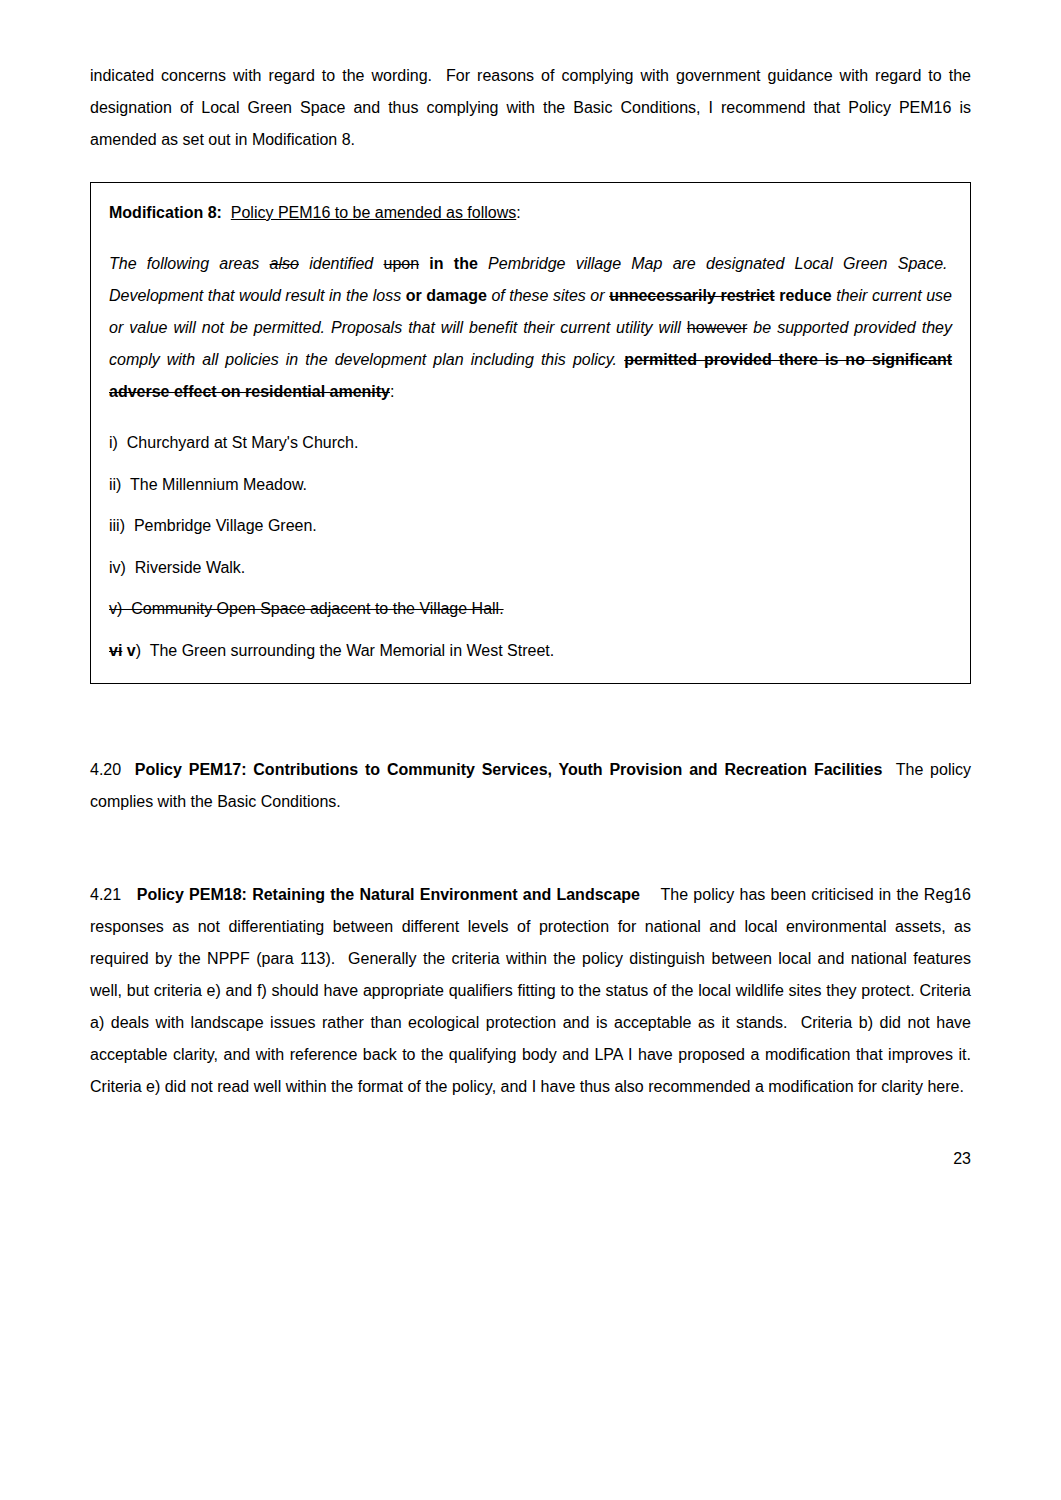indicated concerns with regard to the wording. For reasons of complying with government guidance with regard to the designation of Local Green Space and thus complying with the Basic Conditions, I recommend that Policy PEM16 is amended as set out in Modification 8.
Modification 8: Policy PEM16 to be amended as follows:
The following areas also identified upon in the Pembridge village Map are designated Local Green Space. Development that would result in the loss or damage of these sites or unnecessarily restrict reduce their current use or value will not be permitted. Proposals that will benefit their current utility will however be supported provided they comply with all policies in the development plan including this policy. permitted provided there is no significant adverse effect on residential amenity:
i) Churchyard at St Mary's Church.
ii) The Millennium Meadow.
iii) Pembridge Village Green.
iv) Riverside Walk.
v) Community Open Space adjacent to the Village Hall.
vi v) The Green surrounding the War Memorial in West Street.
4.20 Policy PEM17: Contributions to Community Services, Youth Provision and Recreation Facilities The policy complies with the Basic Conditions.
4.21 Policy PEM18: Retaining the Natural Environment and Landscape The policy has been criticised in the Reg16 responses as not differentiating between different levels of protection for national and local environmental assets, as required by the NPPF (para 113). Generally the criteria within the policy distinguish between local and national features well, but criteria e) and f) should have appropriate qualifiers fitting to the status of the local wildlife sites they protect. Criteria a) deals with landscape issues rather than ecological protection and is acceptable as it stands. Criteria b) did not have acceptable clarity, and with reference back to the qualifying body and LPA I have proposed a modification that improves it. Criteria e) did not read well within the format of the policy, and I have thus also recommended a modification for clarity here.
23